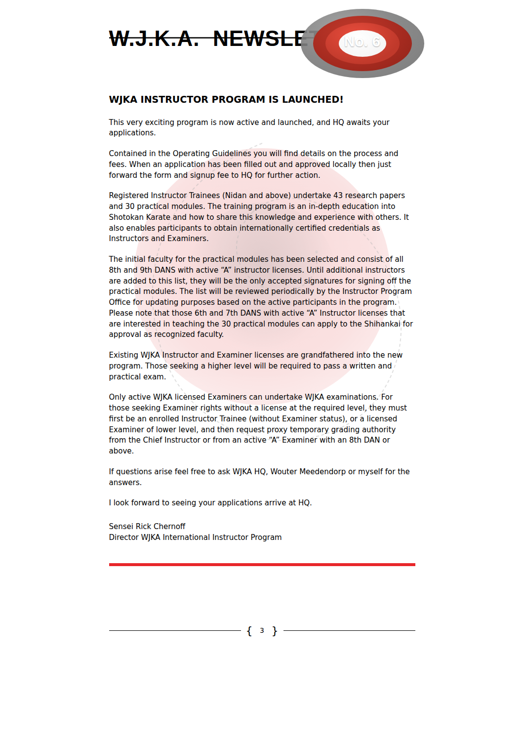W.J.K.A. NEWSLETTER
No. 6
WJKA INSTRUCTOR PROGRAM IS LAUNCHED!
This very exciting program is now active and launched, and HQ awaits your applications.
Contained in the Operating Guidelines you will find details on the process and fees. When an application has been filled out and approved locally then just forward the form and signup fee to HQ for further action.
Registered Instructor Trainees (Nidan and above) undertake 43 research papers and 30 practical modules. The training program is an in-depth education into Shotokan Karate and how to share this knowledge and experience with others. It also enables participants to obtain internationally certified credentials as Instructors and Examiners.
The initial faculty for the practical modules has been selected and consist of all 8th and 9th DANS with active “A” instructor licenses. Until additional instructors are added to this list, they will be the only accepted signatures for signing off the practical modules. The list will be reviewed periodically by the Instructor Program Office for updating purposes based on the active participants in the program. Please note that those 6th and 7th DANS with active “A” Instructor licenses that are interested in teaching the 30 practical modules can apply to the Shihankai for approval as recognized faculty.
Existing WJKA Instructor and Examiner licenses are grandfathered into the new program. Those seeking a higher level will be required to pass a written and practical exam.
Only active WJKA licensed Examiners can undertake WJKA examinations. For those seeking Examiner rights without a license at the required level, they must first be an enrolled Instructor Trainee (without Examiner status), or a licensed Examiner of lower level, and then request proxy temporary grading authority from the Chief Instructor or from an active “A” Examiner with an 8th DAN or above.
If questions arise feel free to ask WJKA HQ, Wouter Meedendorp or myself for the answers.
I look forward to seeing your applications arrive at HQ.
Sensei Rick Chernoff
Director WJKA International Instructor Program
{ 3 }